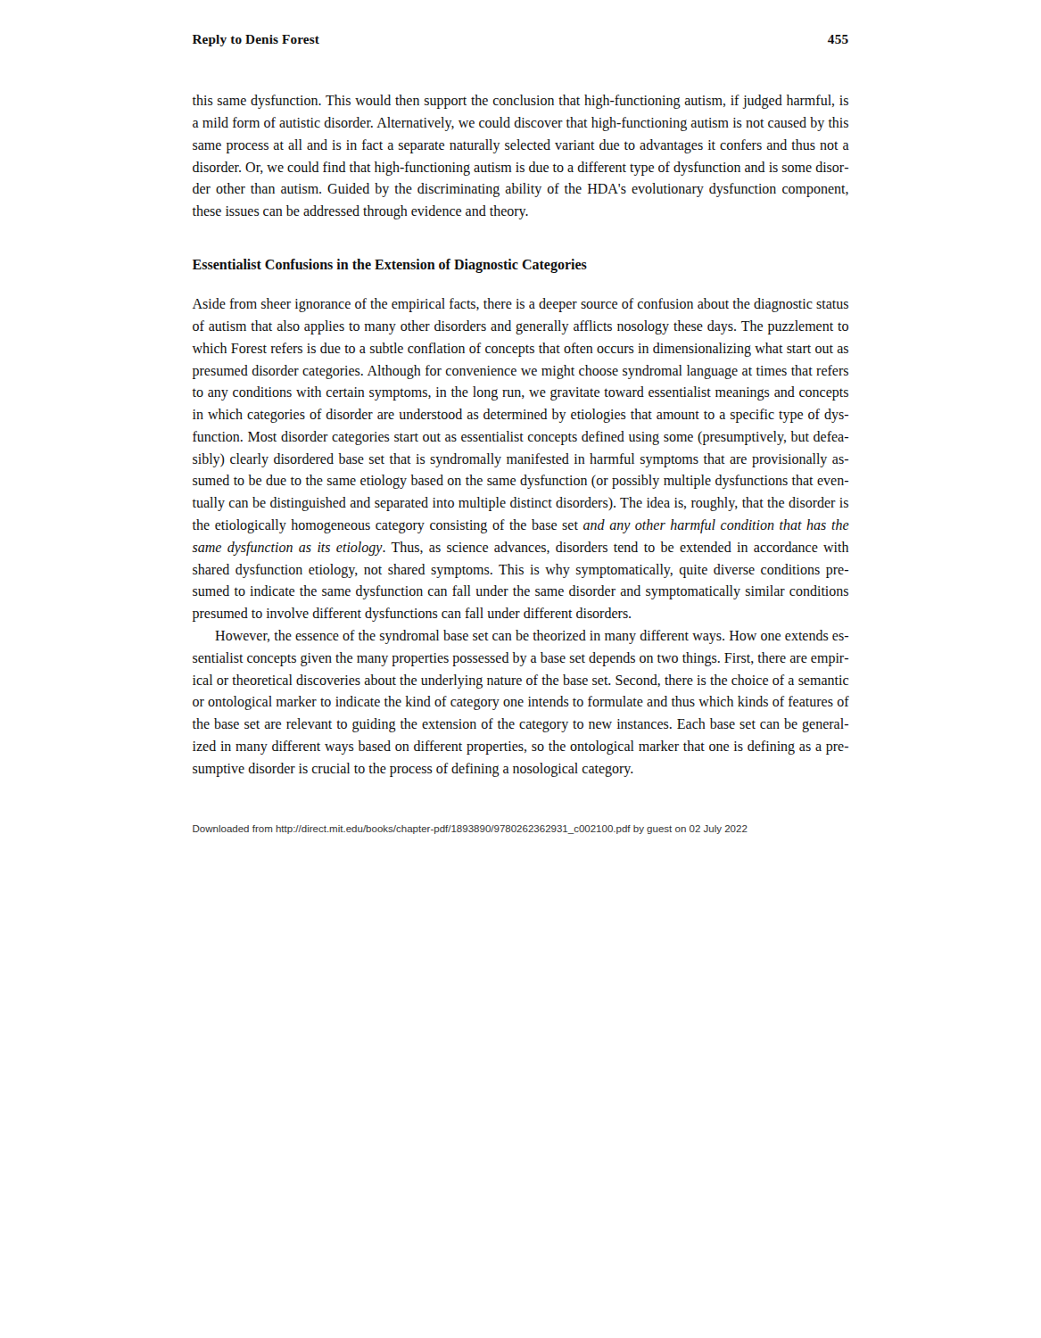Reply to Denis Forest 455
this same dysfunction. This would then support the conclusion that high-functioning autism, if judged harmful, is a mild form of autistic disorder. Alternatively, we could discover that high-functioning autism is not caused by this same process at all and is in fact a separate naturally selected variant due to advantages it confers and thus not a disorder. Or, we could find that high-functioning autism is due to a different type of dysfunction and is some disorder other than autism. Guided by the discriminating ability of the HDA's evolutionary dysfunction component, these issues can be addressed through evidence and theory.
Essentialist Confusions in the Extension of Diagnostic Categories
Aside from sheer ignorance of the empirical facts, there is a deeper source of confusion about the diagnostic status of autism that also applies to many other disorders and generally afflicts nosology these days. The puzzlement to which Forest refers is due to a subtle conflation of concepts that often occurs in dimensionalizing what start out as presumed disorder categories. Although for convenience we might choose syndromal language at times that refers to any conditions with certain symptoms, in the long run, we gravitate toward essentialist meanings and concepts in which categories of disorder are understood as determined by etiologies that amount to a specific type of dysfunction. Most disorder categories start out as essentialist concepts defined using some (presumptively, but defeasibly) clearly disordered base set that is syndromally manifested in harmful symptoms that are provisionally assumed to be due to the same etiology based on the same dysfunction (or possibly multiple dysfunctions that eventually can be distinguished and separated into multiple distinct disorders). The idea is, roughly, that the disorder is the etiologically homogeneous category consisting of the base set and any other harmful condition that has the same dysfunction as its etiology. Thus, as science advances, disorders tend to be extended in accordance with shared dysfunction etiology, not shared symptoms. This is why symptomatically, quite diverse conditions presumed to indicate the same dysfunction can fall under the same disorder and symptomatically similar conditions presumed to involve different dysfunctions can fall under different disorders.
However, the essence of the syndromal base set can be theorized in many different ways. How one extends essentialist concepts given the many properties possessed by a base set depends on two things. First, there are empirical or theoretical discoveries about the underlying nature of the base set. Second, there is the choice of a semantic or ontological marker to indicate the kind of category one intends to formulate and thus which kinds of features of the base set are relevant to guiding the extension of the category to new instances. Each base set can be generalized in many different ways based on different properties, so the ontological marker that one is defining as a presumptive disorder is crucial to the process of defining a nosological category.
Downloaded from http://direct.mit.edu/books/chapter-pdf/1893890/9780262362931_c002100.pdf by guest on 02 July 2022